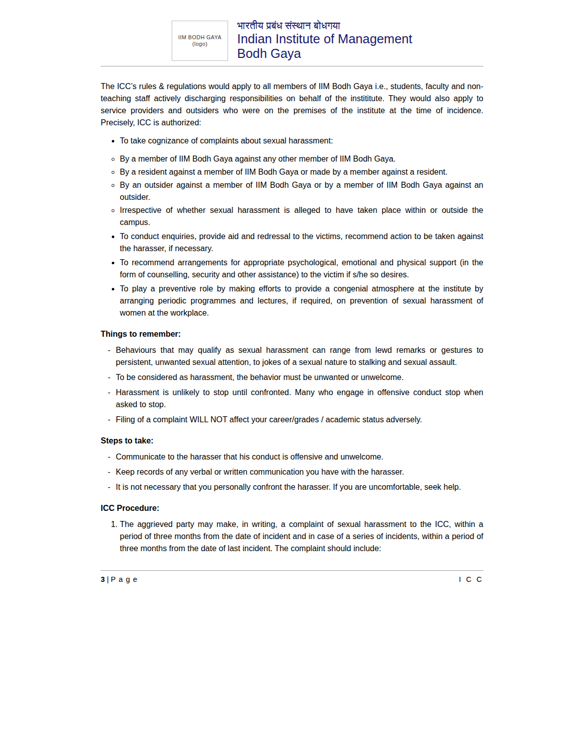IIM BODH GAYA
(logo)
भारतीय प्रबंध संस्थान बोधगया
Indian Institute of Management
Bodh Gaya
The ICC’s rules & regulations would apply to all members of IIM Bodh Gaya i.e., students, faculty and non-teaching staff actively discharging responsibilities on behalf of the instititute. They would also apply to service providers and outsiders who were on the premises of the institute at the time of incidence. Precisely, ICC is authorized:
To take cognizance of complaints about sexual harassment:
By a member of IIM Bodh Gaya against any other member of IIM Bodh Gaya.
By a resident against a member of IIM Bodh Gaya or made by a member against a resident.
By an outsider against a member of IIM Bodh Gaya or by a member of IIM Bodh Gaya against an outsider.
Irrespective of whether sexual harassment is alleged to have taken place within or outside the campus.
To conduct enquiries, provide aid and redressal to the victims, recommend action to be taken against the harasser, if necessary.
To recommend arrangements for appropriate psychological, emotional and physical support (in the form of counselling, security and other assistance) to the victim if s/he so desires.
To play a preventive role by making efforts to provide a congenial atmosphere at the institute by arranging periodic programmes and lectures, if required, on prevention of sexual harassment of women at the workplace.
Things to remember:
Behaviours that may qualify as sexual harassment can range from lewd remarks or gestures to persistent, unwanted sexual attention, to jokes of a sexual nature to stalking and sexual assault.
To be considered as harassment, the behavior must be unwanted or unwelcome.
Harassment is unlikely to stop until confronted. Many who engage in offensive conduct stop when asked to stop.
Filing of a complaint WILL NOT affect your career/grades / academic status adversely.
Steps to take:
Communicate to the harasser that his conduct is offensive and unwelcome.
Keep records of any verbal or written communication you have with the harasser.
It is not necessary that you personally confront the harasser. If you are uncomfortable, seek help.
ICC Procedure:
The aggrieved party may make, in writing, a complaint of sexual harassment to the ICC, within a period of three months from the date of incident and in case of a series of incidents, within a period of three months from the date of last incident. The complaint should include:
3 | P a g e
I C C